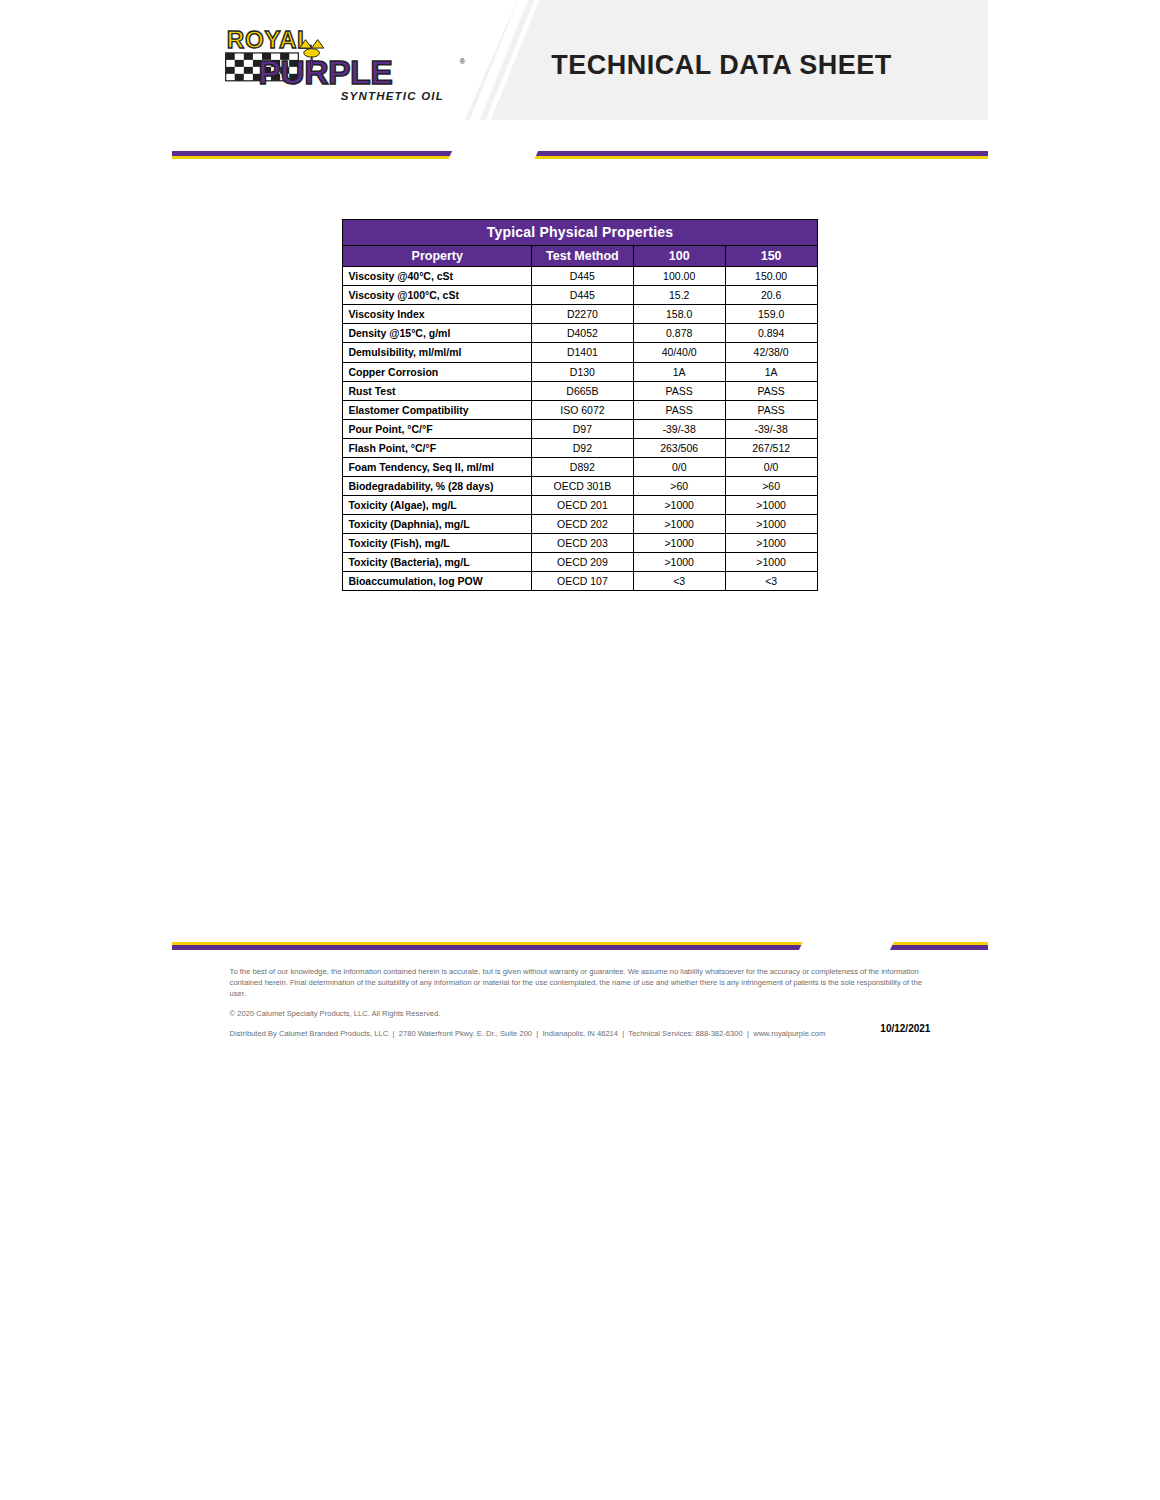ROYAL PURPLE ® SYNTHETIC OIL
TECHNICAL DATA SHEET
Typical Physical Properties
| Property | Test Method | 100 | 150 |
| --- | --- | --- | --- |
| Viscosity @40°C, cSt | D445 | 100.00 | 150.00 |
| Viscosity @100°C, cSt | D445 | 15.2 | 20.6 |
| Viscosity Index | D2270 | 158.0 | 159.0 |
| Density @15°C, g/ml | D4052 | 0.878 | 0.894 |
| Demulsibility, ml/ml/ml | D1401 | 40/40/0 | 42/38/0 |
| Copper Corrosion | D130 | 1A | 1A |
| Rust Test | D665B | PASS | PASS |
| Elastomer Compatibility | ISO 6072 | PASS | PASS |
| Pour Point, °C/°F | D97 | -39/-38 | -39/-38 |
| Flash Point, °C/°F | D92 | 263/506 | 267/512 |
| Foam Tendency, Seq II, ml/ml | D892 | 0/0 | 0/0 |
| Biodegradability, % (28 days) | OECD 301B | >60 | >60 |
| Toxicity (Algae), mg/L | OECD 201 | >1000 | >1000 |
| Toxicity (Daphnia), mg/L | OECD 202 | >1000 | >1000 |
| Toxicity (Fish), mg/L | OECD 203 | >1000 | >1000 |
| Toxicity (Bacteria), mg/L | OECD 209 | >1000 | >1000 |
| Bioaccumulation, log POW | OECD 107 | <3 | <3 |
To the best of our knowledge, the information contained herein is accurate, but is given without warranty or guarantee. We assume no liability whatsoever for the accuracy or completeness of the information contained herein. Final determination of the suitability of any information or material for the use contemplated, the name of use and whether there is any infringement of patents is the sole responsibility of the user.
© 2020 Calumet Specialty Products, LLC. All Rights Reserved.
Distributed By Calumet Branded Products, LLC | 2780 Waterfront Pkwy. E. Dr., Suite 200 | Indianapolis, IN 46214 | Technical Services: 888-382-6300 | www.royalpurple.com
10/12/2021